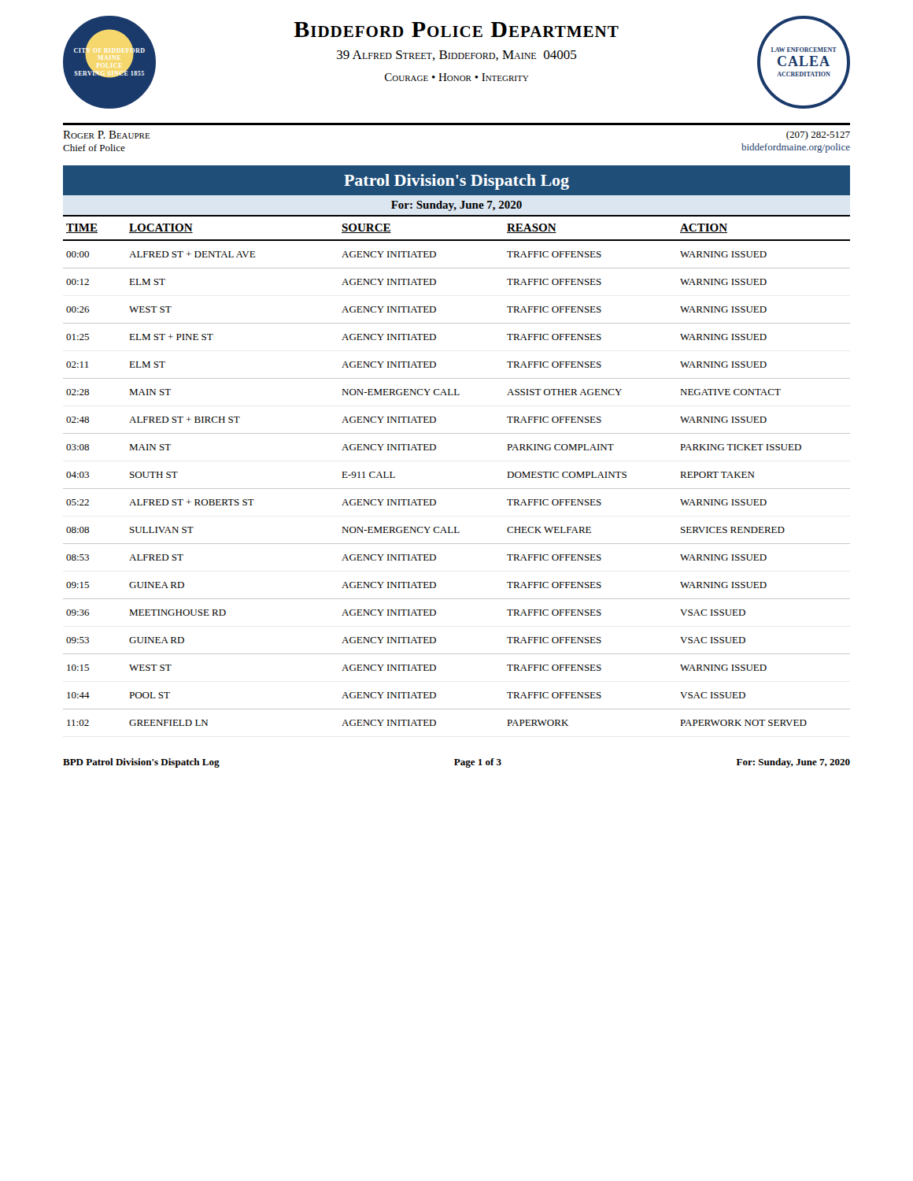CITY OF BIDDEFORD
MAINE
POLICE
SERVING SINCE 1855
Biddeford Police Department
39 Alfred Street, Biddeford, Maine 04005
Courage • Honor • Integrity
LAW ENFORCEMENT
CALEA
ACCREDITATION
Roger P. Beaupre Chief of Police
(207) 282-5127
biddefordmaine.org/police
Patrol Division's Dispatch Log
For: Sunday, June 7, 2020
| TIME | LOCATION | SOURCE | REASON | ACTION |
| --- | --- | --- | --- | --- |
| 00:00 | ALFRED ST + DENTAL AVE | AGENCY INITIATED | TRAFFIC OFFENSES | WARNING ISSUED |
| 00:12 | ELM ST | AGENCY INITIATED | TRAFFIC OFFENSES | WARNING ISSUED |
| 00:26 | WEST ST | AGENCY INITIATED | TRAFFIC OFFENSES | WARNING ISSUED |
| 01:25 | ELM ST + PINE ST | AGENCY INITIATED | TRAFFIC OFFENSES | WARNING ISSUED |
| 02:11 | ELM ST | AGENCY INITIATED | TRAFFIC OFFENSES | WARNING ISSUED |
| 02:28 | MAIN ST | NON-EMERGENCY CALL | ASSIST OTHER AGENCY | NEGATIVE CONTACT |
| 02:48 | ALFRED ST + BIRCH ST | AGENCY INITIATED | TRAFFIC OFFENSES | WARNING ISSUED |
| 03:08 | MAIN ST | AGENCY INITIATED | PARKING COMPLAINT | PARKING TICKET ISSUED |
| 04:03 | SOUTH ST | E-911 CALL | DOMESTIC COMPLAINTS | REPORT TAKEN |
| 05:22 | ALFRED ST + ROBERTS ST | AGENCY INITIATED | TRAFFIC OFFENSES | WARNING ISSUED |
| 08:08 | SULLIVAN ST | NON-EMERGENCY CALL | CHECK WELFARE | SERVICES RENDERED |
| 08:53 | ALFRED ST | AGENCY INITIATED | TRAFFIC OFFENSES | WARNING ISSUED |
| 09:15 | GUINEA RD | AGENCY INITIATED | TRAFFIC OFFENSES | WARNING ISSUED |
| 09:36 | MEETINGHOUSE RD | AGENCY INITIATED | TRAFFIC OFFENSES | VSAC ISSUED |
| 09:53 | GUINEA RD | AGENCY INITIATED | TRAFFIC OFFENSES | VSAC ISSUED |
| 10:15 | WEST ST | AGENCY INITIATED | TRAFFIC OFFENSES | WARNING ISSUED |
| 10:44 | POOL ST | AGENCY INITIATED | TRAFFIC OFFENSES | VSAC ISSUED |
| 11:02 | GREENFIELD LN | AGENCY INITIATED | PAPERWORK | PAPERWORK NOT SERVED |
BPD Patrol Division's Dispatch Log
Page 1 of 3
For: Sunday, June 7, 2020